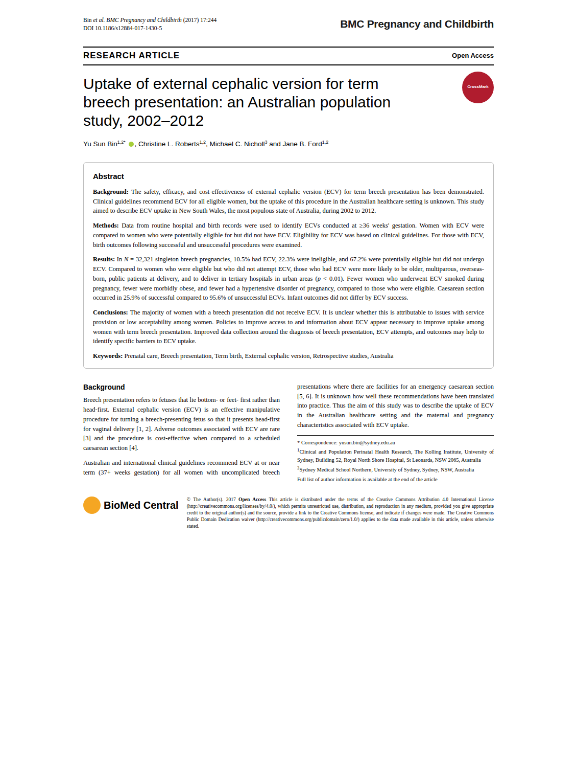Bin et al. BMC Pregnancy and Childbirth (2017) 17:244
DOI 10.1186/s12884-017-1430-5
BMC Pregnancy and Childbirth
RESEARCH ARTICLE
Open Access
CrossMark
Uptake of external cephalic version for term breech presentation: an Australian population study, 2002–2012
Yu Sun Bin1,2* , Christine L. Roberts1,2, Michael C. Nicholl3 and Jane B. Ford1,2
Abstract
Background: The safety, efficacy, and cost-effectiveness of external cephalic version (ECV) for term breech presentation has been demonstrated. Clinical guidelines recommend ECV for all eligible women, but the uptake of this procedure in the Australian healthcare setting is unknown. This study aimed to describe ECV uptake in New South Wales, the most populous state of Australia, during 2002 to 2012.
Methods: Data from routine hospital and birth records were used to identify ECVs conducted at ≥36 weeks' gestation. Women with ECV were compared to women who were potentially eligible for but did not have ECV. Eligibility for ECV was based on clinical guidelines. For those with ECV, birth outcomes following successful and unsuccessful procedures were examined.
Results: In N = 32,321 singleton breech pregnancies, 10.5% had ECV, 22.3% were ineligible, and 67.2% were potentially eligible but did not undergo ECV. Compared to women who were eligible but who did not attempt ECV, those who had ECV were more likely to be older, multiparous, overseas-born, public patients at delivery, and to deliver in tertiary hospitals in urban areas (p < 0.01). Fewer women who underwent ECV smoked during pregnancy, fewer were morbidly obese, and fewer had a hypertensive disorder of pregnancy, compared to those who were eligible. Caesarean section occurred in 25.9% of successful compared to 95.6% of unsuccessful ECVs. Infant outcomes did not differ by ECV success.
Conclusions: The majority of women with a breech presentation did not receive ECV. It is unclear whether this is attributable to issues with service provision or low acceptability among women. Policies to improve access to and information about ECV appear necessary to improve uptake among women with term breech presentation. Improved data collection around the diagnosis of breech presentation, ECV attempts, and outcomes may help to identify specific barriers to ECV uptake.
Keywords: Prenatal care, Breech presentation, Term birth, External cephalic version, Retrospective studies, Australia
Background
Breech presentation refers to fetuses that lie bottom- or feet- first rather than head-first. External cephalic version (ECV) is an effective manipulative procedure for turning a breech-presenting fetus so that it presents head-first for vaginal delivery [1, 2]. Adverse outcomes associated with ECV are rare [3] and the procedure is cost-effective when compared to a scheduled caesarean section [4].
Australian and international clinical guidelines recommend ECV at or near term (37+ weeks gestation) for all women with uncomplicated breech presentations where there are facilities for an emergency caesarean section [5, 6]. It is unknown how well these recommendations have been translated into practice. Thus the aim of this study was to describe the uptake of ECV in the Australian healthcare setting and the maternal and pregnancy characteristics associated with ECV uptake.
* Correspondence: yusun.bin@sydney.edu.au
1Clinical and Population Perinatal Health Research, The Kolling Institute, University of Sydney, Building 52, Royal North Shore Hospital, St Leonards, NSW 2065, Australia
2Sydney Medical School Northern, University of Sydney, Sydney, NSW, Australia
Full list of author information is available at the end of the article
BioMed Central
© The Author(s). 2017 Open Access This article is distributed under the terms of the Creative Commons Attribution 4.0 International License (http://creativecommons.org/licenses/by/4.0/), which permits unrestricted use, distribution, and reproduction in any medium, provided you give appropriate credit to the original author(s) and the source, provide a link to the Creative Commons license, and indicate if changes were made. The Creative Commons Public Domain Dedication waiver (http://creativecommons.org/publicdomain/zero/1.0/) applies to the data made available in this article, unless otherwise stated.